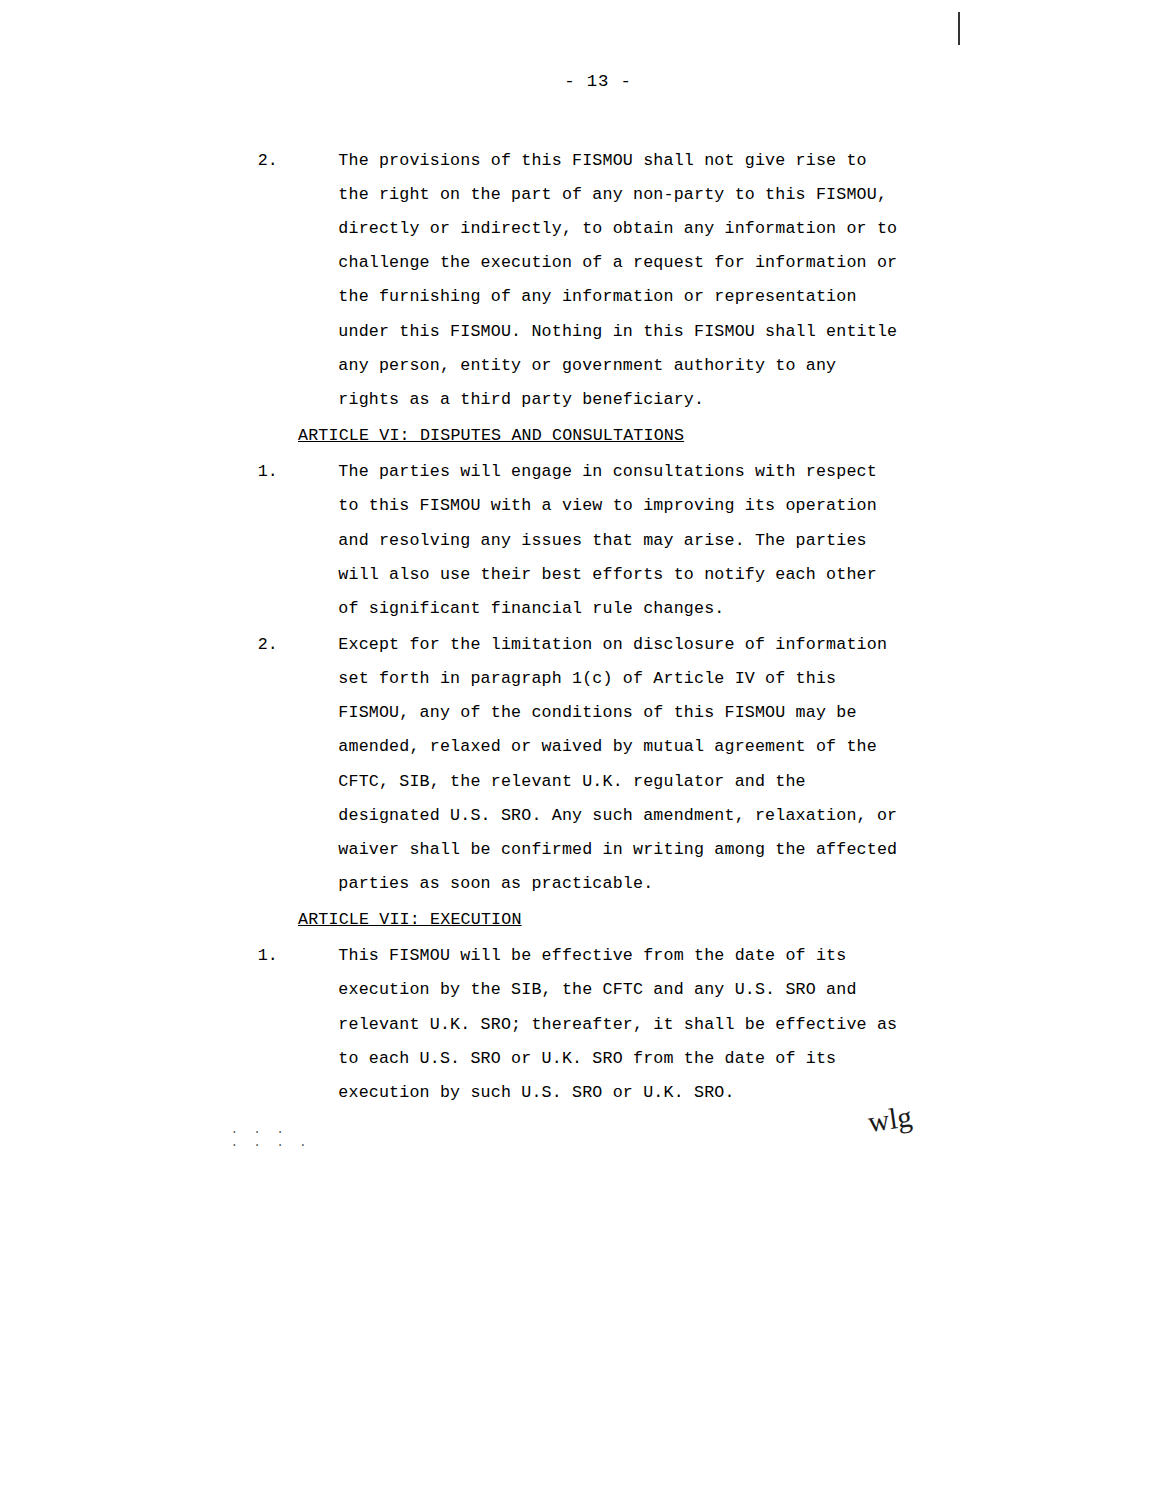- 13 -
2. The provisions of this FISMOU shall not give rise to the right on the part of any non-party to this FISMOU, directly or indirectly, to obtain any information or to challenge the execution of a request for information or the furnishing of any information or representation under this FISMOU. Nothing in this FISMOU shall entitle any person, entity or government authority to any rights as a third party beneficiary.
ARTICLE VI: DISPUTES AND CONSULTATIONS
1. The parties will engage in consultations with respect to this FISMOU with a view to improving its operation and resolving any issues that may arise. The parties will also use their best efforts to notify each other of significant financial rule changes.
2. Except for the limitation on disclosure of information set forth in paragraph 1(c) of Article IV of this FISMOU, any of the conditions of this FISMOU may be amended, relaxed or waived by mutual agreement of the CFTC, SIB, the relevant U.K. regulator and the designated U.S. SRO. Any such amendment, relaxation, or waiver shall be confirmed in writing among the affected parties as soon as practicable.
ARTICLE VII: EXECUTION
1. This FISMOU will be effective from the date of its execution by the SIB, the CFTC and any U.S. SRO and relevant U.K. SRO; thereafter, it shall be effective as to each U.S. SRO or U.K. SRO from the date of its execution by such U.S. SRO or U.K. SRO.
. . .
. . . .
wlg